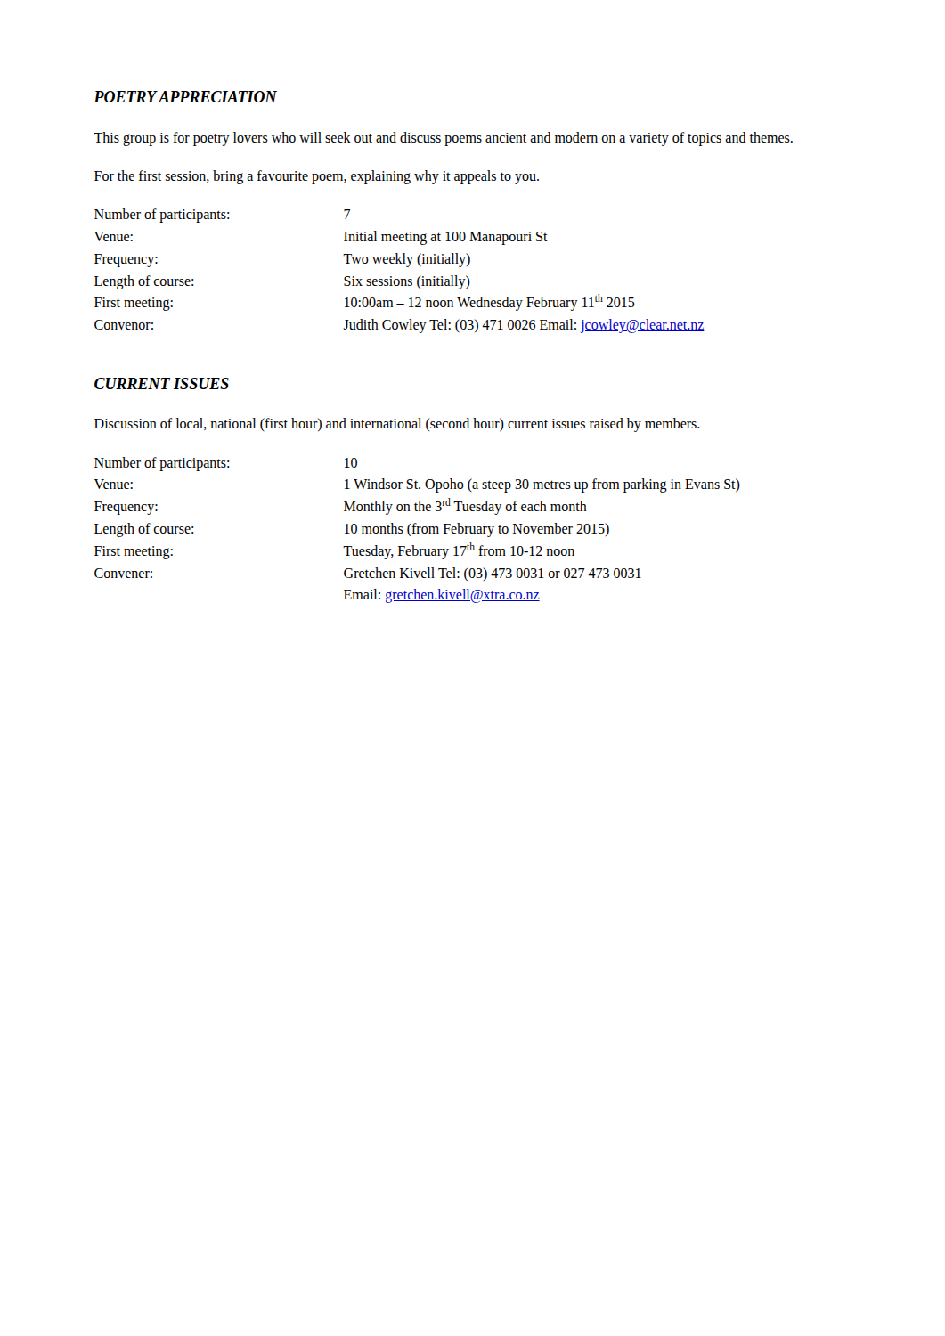POETRY APPRECIATION
This group is for poetry lovers who will seek out and discuss poems ancient and modern on a variety of topics and themes.
For the first session, bring a favourite poem, explaining why it appeals to you.
| Number of participants: | 7 |
| Venue: | Initial meeting at 100 Manapouri St |
| Frequency: | Two weekly (initially) |
| Length of course: | Six sessions (initially) |
| First meeting: | 10:00am – 12 noon Wednesday February 11 th 2015 |
| Convenor: | Judith Cowley Tel: (03) 471 0026 Email: jcowley@clear.net.nz |
CURRENT ISSUES
Discussion of local, national (first hour) and international (second hour) current issues raised by members.
| Number of participants: | 10 |
| Venue: | 1 Windsor St. Opoho (a steep 30 metres up from parking in Evans St) |
| Frequency: | Monthly on the 3 rd Tuesday of each month |
| Length of course: | 10 months (from February to November 2015) |
| First meeting: | Tuesday, February 17 th from 10-12 noon |
| Convener: | Gretchen Kivell Tel: (03) 473 0031 or 027 473 0031 Email: gretchen.kivell@xtra.co.nz |